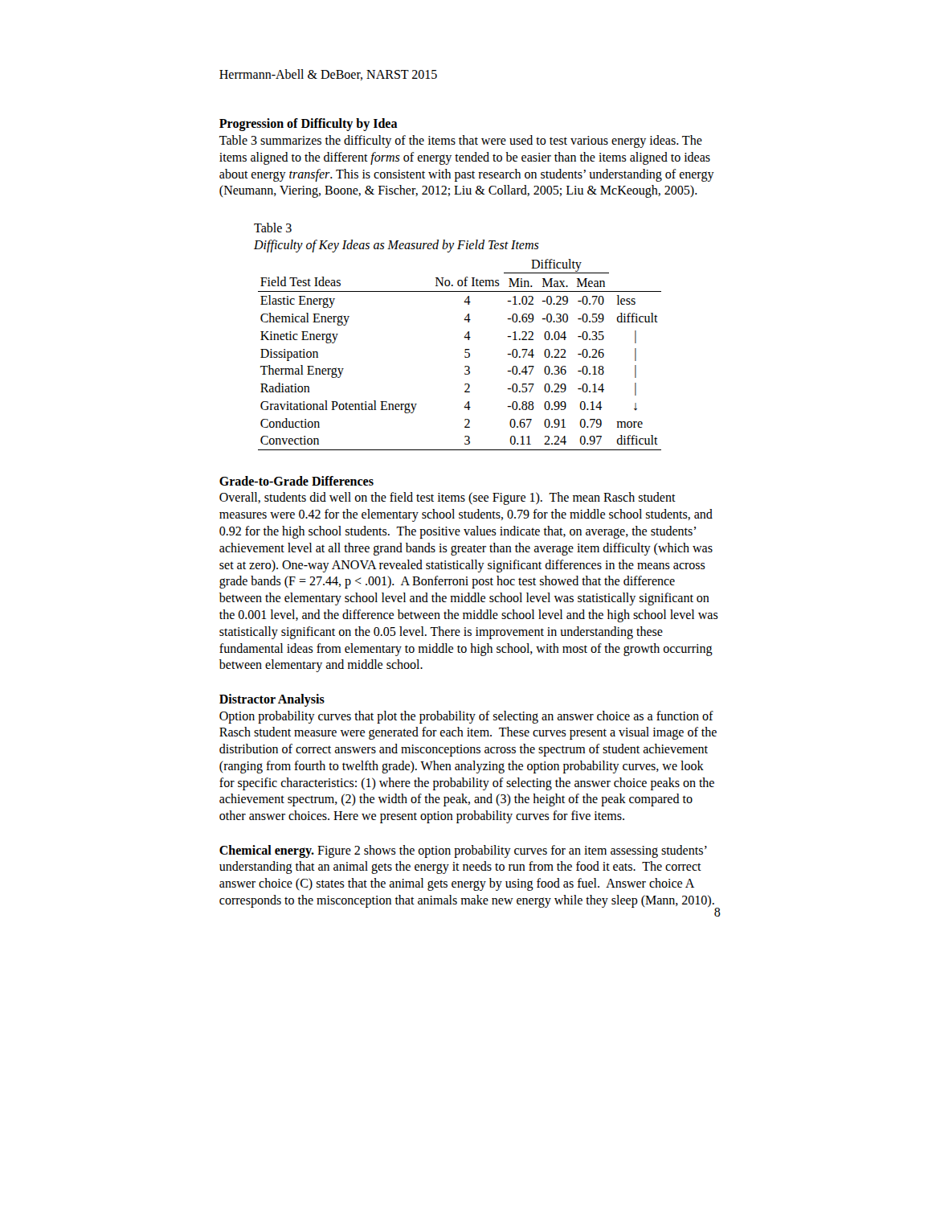Herrmann-Abell & DeBoer, NARST 2015
Progression of Difficulty by Idea
Table 3 summarizes the difficulty of the items that were used to test various energy ideas. The items aligned to the different forms of energy tended to be easier than the items aligned to ideas about energy transfer. This is consistent with past research on students’ understanding of energy (Neumann, Viering, Boone, & Fischer, 2012; Liu & Collard, 2005; Liu & McKeough, 2005).
Table 3
Difficulty of Key Ideas as Measured by Field Test Items
| | | Difficulty | |
| Field Test Ideas | No. of Items | Min. | Max. | Mean | |
| Elastic Energy | 4 | -1.02 | -0.29 | -0.70 | less |
| Chemical Energy | 4 | -0.69 | -0.30 | -0.59 | difficult |
| Kinetic Energy | 4 | -1.22 | 0.04 | -0.35 | / |
| Dissipation | 5 | -0.74 | 0.22 | -0.26 | / |
| Thermal Energy | 3 | -0.47 | 0.36 | -0.18 | / |
| Radiation | 2 | -0.57 | 0.29 | -0.14 | / |
| Gravitational Potential Energy | 4 | -0.88 | 0.99 | 0.14 | ↓ |
| Conduction | 2 | 0.67 | 0.91 | 0.79 | more |
| Convection | 3 | 0.11 | 2.24 | 0.97 | difficult |
Grade-to-Grade Differences
Overall, students did well on the field test items (see Figure 1). The mean Rasch student measures were 0.42 for the elementary school students, 0.79 for the middle school students, and 0.92 for the high school students. The positive values indicate that, on average, the students’ achievement level at all three grand bands is greater than the average item difficulty (which was set at zero). One-way ANOVA revealed statistically significant differences in the means across grade bands (F = 27.44, p < .001). A Bonferroni post hoc test showed that the difference between the elementary school level and the middle school level was statistically significant on the 0.001 level, and the difference between the middle school level and the high school level was statistically significant on the 0.05 level. There is improvement in understanding these fundamental ideas from elementary to middle to high school, with most of the growth occurring between elementary and middle school.
Distractor Analysis
Option probability curves that plot the probability of selecting an answer choice as a function of Rasch student measure were generated for each item. These curves present a visual image of the distribution of correct answers and misconceptions across the spectrum of student achievement (ranging from fourth to twelfth grade). When analyzing the option probability curves, we look for specific characteristics: (1) where the probability of selecting the answer choice peaks on the achievement spectrum, (2) the width of the peak, and (3) the height of the peak compared to other answer choices. Here we present option probability curves for five items.
Chemical energy. Figure 2 shows the option probability curves for an item assessing students’ understanding that an animal gets the energy it needs to run from the food it eats. The correct answer choice (C) states that the animal gets energy by using food as fuel. Answer choice A corresponds to the misconception that animals make new energy while they sleep (Mann, 2010).
8